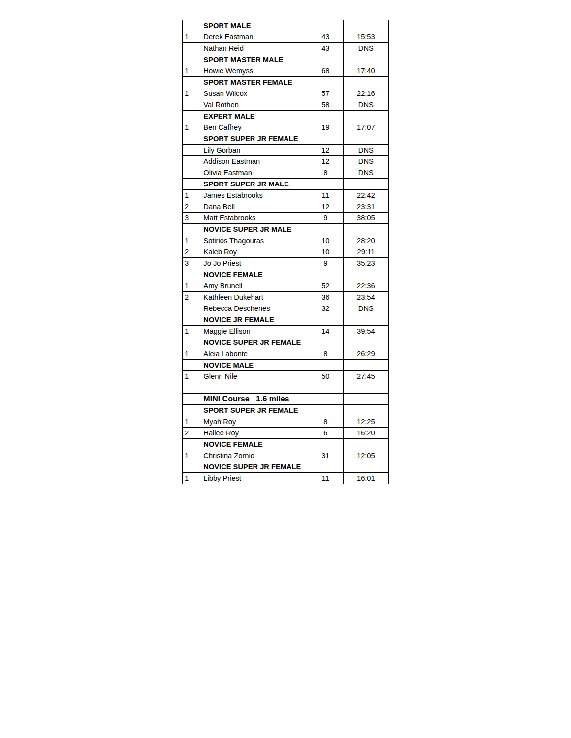| | SPORT MALE | | |
| 1 | Derek Eastman | 43 | 15:53 |
| | Nathan Reid | 43 | DNS |
| | SPORT MASTER MALE | | |
| 1 | Howie Wemyss | 68 | 17:40 |
| | SPORT MASTER FEMALE | | |
| 1 | Susan Wilcox | 57 | 22:16 |
| | Val Rothen | 58 | DNS |
| | EXPERT MALE | | |
| 1 | Ben Caffrey | 19 | 17:07 |
| | SPORT SUPER JR FEMALE | | |
| | Lily Gorban | 12 | DNS |
| | Addison Eastman | 12 | DNS |
| | Olivia Eastman | 8 | DNS |
| | SPORT SUPER JR MALE | | |
| 1 | James Estabrooks | 11 | 22:42 |
| 2 | Dana Bell | 12 | 23:31 |
| 3 | Matt Estabrooks | 9 | 38:05 |
| | NOVICE SUPER JR MALE | | |
| 1 | Sotirios Thagouras | 10 | 28:20 |
| 2 | Kaleb Roy | 10 | 29:11 |
| 3 | Jo Jo Priest | 9 | 35:23 |
| | NOVICE FEMALE | | |
| 1 | Amy Brunell | 52 | 22:36 |
| 2 | Kathleen Dukehart | 36 | 23:54 |
| | Rebecca Deschenes | 32 | DNS |
| | NOVICE JR FEMALE | | |
| 1 | Maggie Ellison | 14 | 39:54 |
| | NOVICE SUPER JR FEMALE | | |
| 1 | Aleia Labonte | 8 | 26:29 |
| | NOVICE MALE | | |
| 1 | Glenn Nile | 50 | 27:45 |
| | MINI Course 1.6 miles | | |
| | SPORT SUPER JR FEMALE | | |
| 1 | Myah Roy | 8 | 12:25 |
| 2 | Hailee Roy | 6 | 16:20 |
| | NOVICE FEMALE | | |
| 1 | Christina Zornio | 31 | 12:05 |
| | NOVICE SUPER JR FEMALE | | |
| 1 | Libby Priest | 11 | 16:01 |